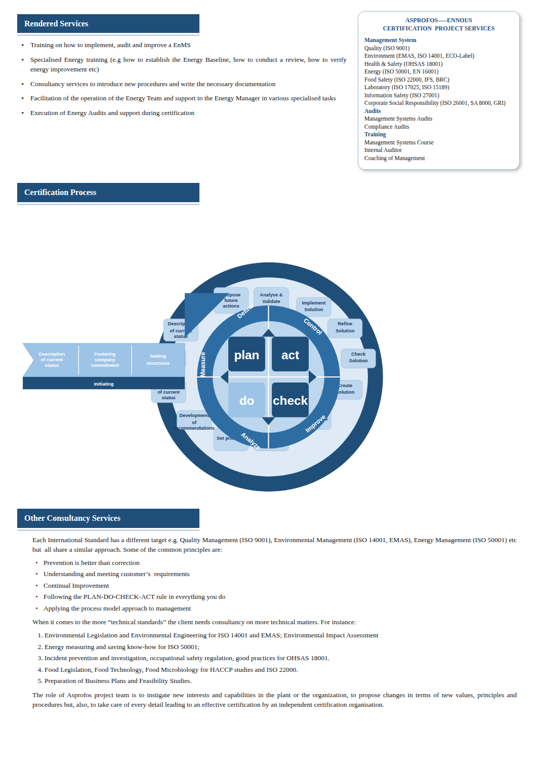Rendered Services
Training on how to implement, audit and improve a EnMS
Specialised Energy training (e.g how to establish the Energy Baseline, how to conduct a review, how to verify energy improvement etc)
Consultancy services to introduce new procedures and write the necessary documentation
Facilitation of the operation of the Energy Team and support to the Energy Manager in various specialised tasks
Execution of Energy Audits and support during certification
ASPROFOS—–ENNOUS
CERTIFICATION PROJECT SERVICES
Management System
Quality (ISO 9001)
Environment (EMAS, ISO 14001, ECO-Label)
Health & Safety (OHSAS 18001)
Energy (ISO 50001, EN 16001)
Food Safety (ISO 22000, IFS, BRC)
Laboratory (ISO 17025, ISO 15189)
Information Safety (ISO 27001)
Corporate Social Responsibility (ISO 26001, SA 8000, GRI)
Audits
Management Systems Audits
Compliance Audits
Training
Management Systems Course
Internal Auditor
Coaching of Management
Certification Process
Learning Acting Establishing Diagnosing Propose future actions Analyse & Validate Implement Solution Refine Solution Check Solution Create Solution Plan actions Development of approach Set priorities Development of recommendations Description of current status Setting structures Description of current status Define Control Improve Analyze Measure plan act do check Initiating Description of current status Fostering company commitment Setting structures
Other Consultancy Services
Each International Standard has a different target e.g. Quality Management (ISO 9001), Environmental Management (ISO 14001, EMAS), Energy Management (ISO 50001) etc but all share a similar approach. Some of the common principles are:
Prevention is better than correction
Understanding and meeting customer’s requirements
Continual Improvement
Following the PLAN-DO-CHECK-ACT rule in everything you do
Applying the process model approach to management
When it comes to the more “technical standards” the client needs consultancy on more technical matters. For instance:
Environmental Legislation and Environmental Engineering for ISO 14001 and EMAS; Environmental Impact Assessment
Energy measuring and saving know-how for ISO 50001;
Incident prevention and investigation, occupational safety regulation, good practices for OHSAS 18001.
Food Legislation, Food Technology, Food Microbiology for HACCP studies and ISO 22000.
Preparation of Business Plans and Feasibility Studies.
The role of Asprofos project team is to instigate new interests and capabilities in the plant or the organization, to propose changes in terms of new values, principles and procedures but, also, to take care of every detail leading to an effective certification by an independent certification organisation.